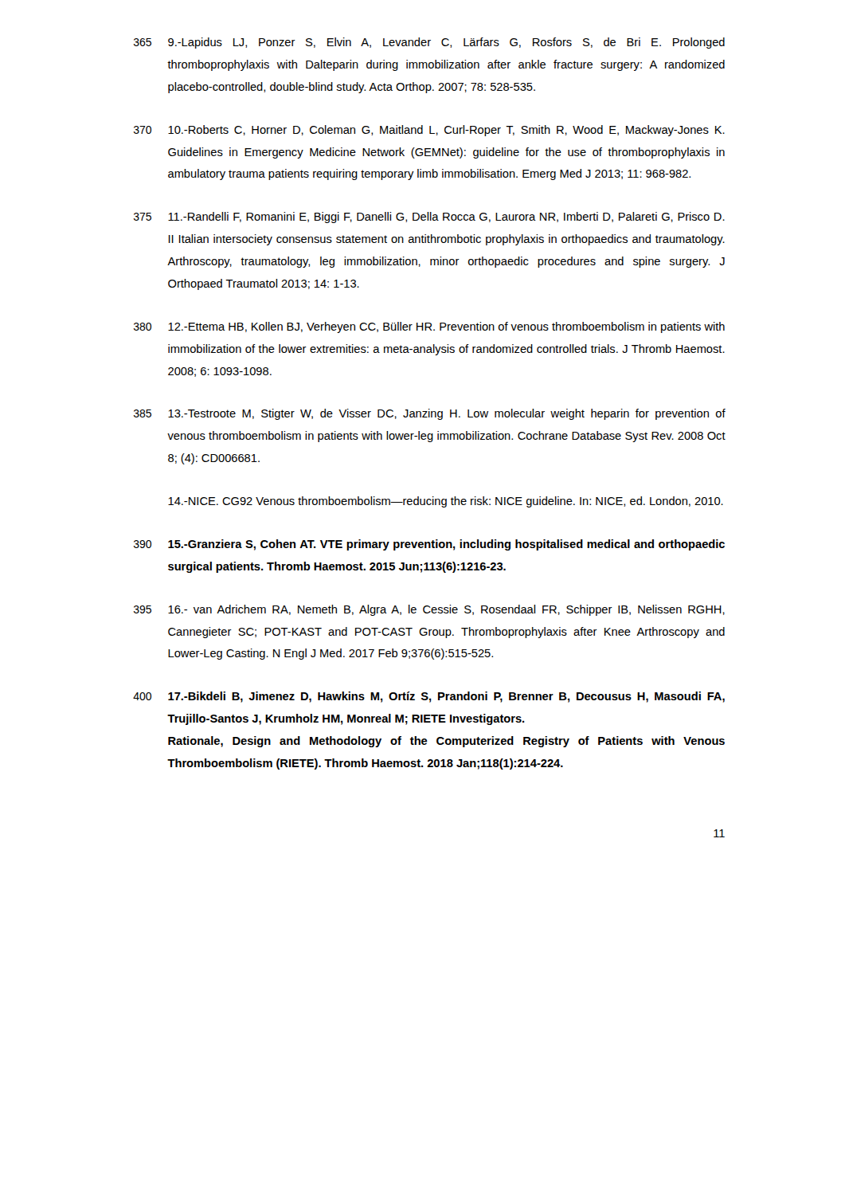365 9.-Lapidus LJ, Ponzer S, Elvin A, Levander C, Lärfars G, Rosfors S, de Bri E. Prolonged thromboprophylaxis with Dalteparin during immobilization after ankle fracture surgery: A randomized placebo-controlled, double-blind study. Acta Orthop. 2007; 78: 528-535.
370 10.-Roberts C, Horner D, Coleman G, Maitland L, Curl-Roper T, Smith R, Wood E, Mackway-Jones K. Guidelines in Emergency Medicine Network (GEMNet): guideline for the use of thromboprophylaxis in ambulatory trauma patients requiring temporary limb immobilisation. Emerg Med J 2013; 11: 968-982.
375 11.-Randelli F, Romanini E, Biggi F, Danelli G, Della Rocca G, Laurora NR, Imberti D, Palareti G, Prisco D. II Italian intersociety consensus statement on antithrombotic prophylaxis in orthopaedics and traumatology. Arthroscopy, traumatology, leg immobilization, minor orthopaedic procedures and spine surgery. J Orthopaed Traumatol 2013; 14: 1-13.
380 12.-Ettema HB, Kollen BJ, Verheyen CC, Büller HR. Prevention of venous thromboembolism in patients with immobilization of the lower extremities: a meta-analysis of randomized controlled trials. J Thromb Haemost. 2008; 6: 1093-1098.
385 13.-Testroote M, Stigter W, de Visser DC, Janzing H. Low molecular weight heparin for prevention of venous thromboembolism in patients with lower-leg immobilization. Cochrane Database Syst Rev. 2008 Oct 8; (4): CD006681.
14.-NICE. CG92 Venous thromboembolism—reducing the risk: NICE guideline. In: NICE, ed. London, 2010.
390 15.-Granziera S, Cohen AT. VTE primary prevention, including hospitalised medical and orthopaedic surgical patients. Thromb Haemost. 2015 Jun;113(6):1216-23.
395 16.- van Adrichem RA, Nemeth B, Algra A, le Cessie S, Rosendaal FR, Schipper IB, Nelissen RGHH, Cannegieter SC; POT-KAST and POT-CAST Group. Thromboprophylaxis after Knee Arthroscopy and Lower-Leg Casting. N Engl J Med. 2017 Feb 9;376(6):515-525.
400 17.-Bikdeli B, Jimenez D, Hawkins M, Ortíz S, Prandoni P, Brenner B, Decousus H, Masoudi FA, Trujillo-Santos J, Krumholz HM, Monreal M; RIETE Investigators.
Rationale, Design and Methodology of the Computerized Registry of Patients with Venous Thromboembolism (RIETE). Thromb Haemost. 2018 Jan;118(1):214-224.
11